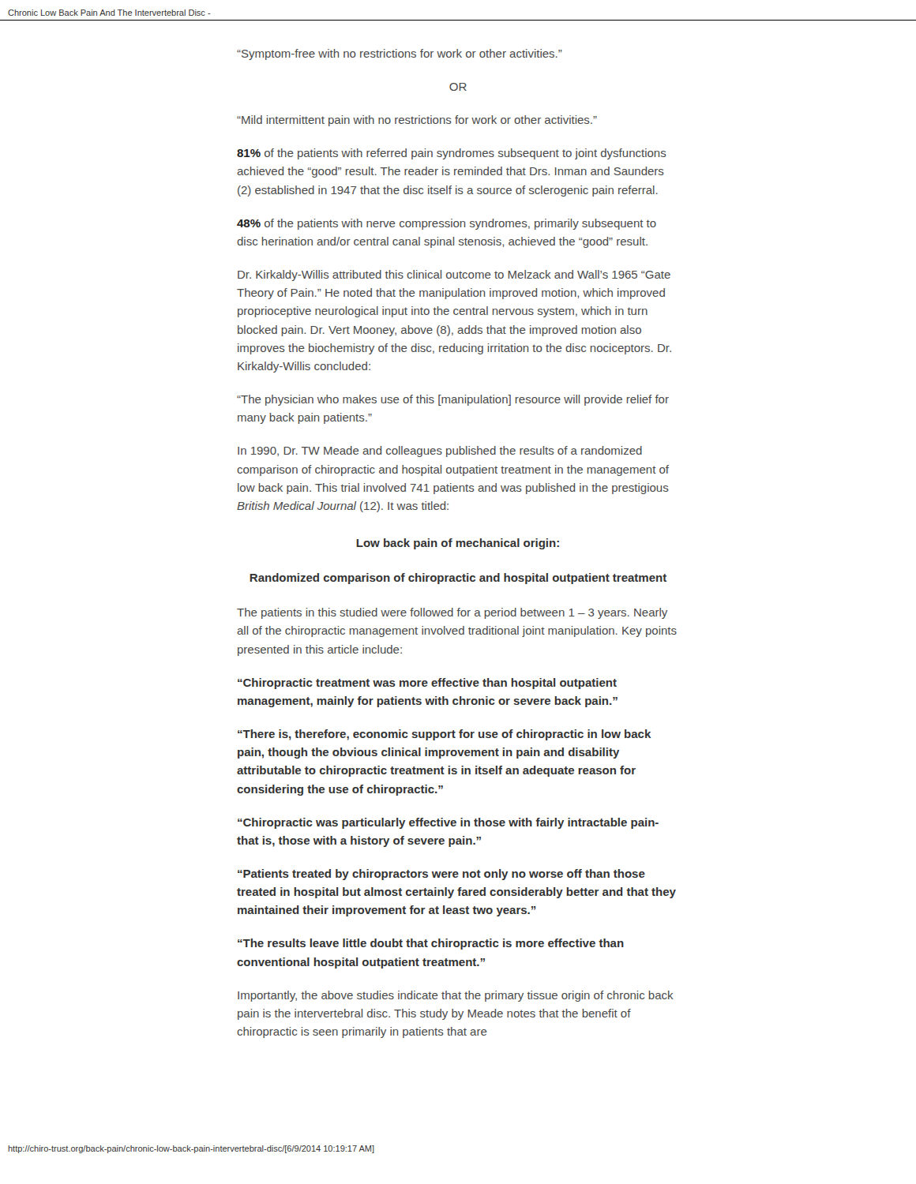Chronic Low Back Pain And The Intervertebral Disc -
“Symptom-free with no restrictions for work or other activities.”
OR
“Mild intermittent pain with no restrictions for work or other activities.”
81% of the patients with referred pain syndromes subsequent to joint dysfunctions achieved the “good” result. The reader is reminded that Drs. Inman and Saunders (2) established in 1947 that the disc itself is a source of sclerogenic pain referral.
48% of the patients with nerve compression syndromes, primarily subsequent to disc herination and/or central canal spinal stenosis, achieved the “good” result.
Dr. Kirkaldy-Willis attributed this clinical outcome to Melzack and Wall’s 1965 “Gate Theory of Pain.” He noted that the manipulation improved motion, which improved proprioceptive neurological input into the central nervous system, which in turn blocked pain. Dr. Vert Mooney, above (8), adds that the improved motion also improves the biochemistry of the disc, reducing irritation to the disc nociceptors. Dr. Kirkaldy-Willis concluded:
“The physician who makes use of this [manipulation] resource will provide relief for many back pain patients.”
In 1990, Dr. TW Meade and colleagues published the results of a randomized comparison of chiropractic and hospital outpatient treatment in the management of low back pain. This trial involved 741 patients and was published in the prestigious British Medical Journal (12). It was titled:
Low back pain of mechanical origin:
Randomized comparison of chiropractic and hospital outpatient treatment
The patients in this studied were followed for a period between 1 – 3 years. Nearly all of the chiropractic management involved traditional joint manipulation. Key points presented in this article include:
“Chiropractic treatment was more effective than hospital outpatient management, mainly for patients with chronic or severe back pain.”
“There is, therefore, economic support for use of chiropractic in low back pain, though the obvious clinical improvement in pain and disability attributable to chiropractic treatment is in itself an adequate reason for considering the use of chiropractic.”
“Chiropractic was particularly effective in those with fairly intractable pain-that is, those with a history of severe pain.”
“Patients treated by chiropractors were not only no worse off than those treated in hospital but almost certainly fared considerably better and that they maintained their improvement for at least two years.”
“The results leave little doubt that chiropractic is more effective than conventional hospital outpatient treatment.”
Importantly, the above studies indicate that the primary tissue origin of chronic back pain is the intervertebral disc. This study by Meade notes that the benefit of chiropractic is seen primarily in patients that are
http://chiro-trust.org/back-pain/chronic-low-back-pain-intervertebral-disc/[6/9/2014 10:19:17 AM]